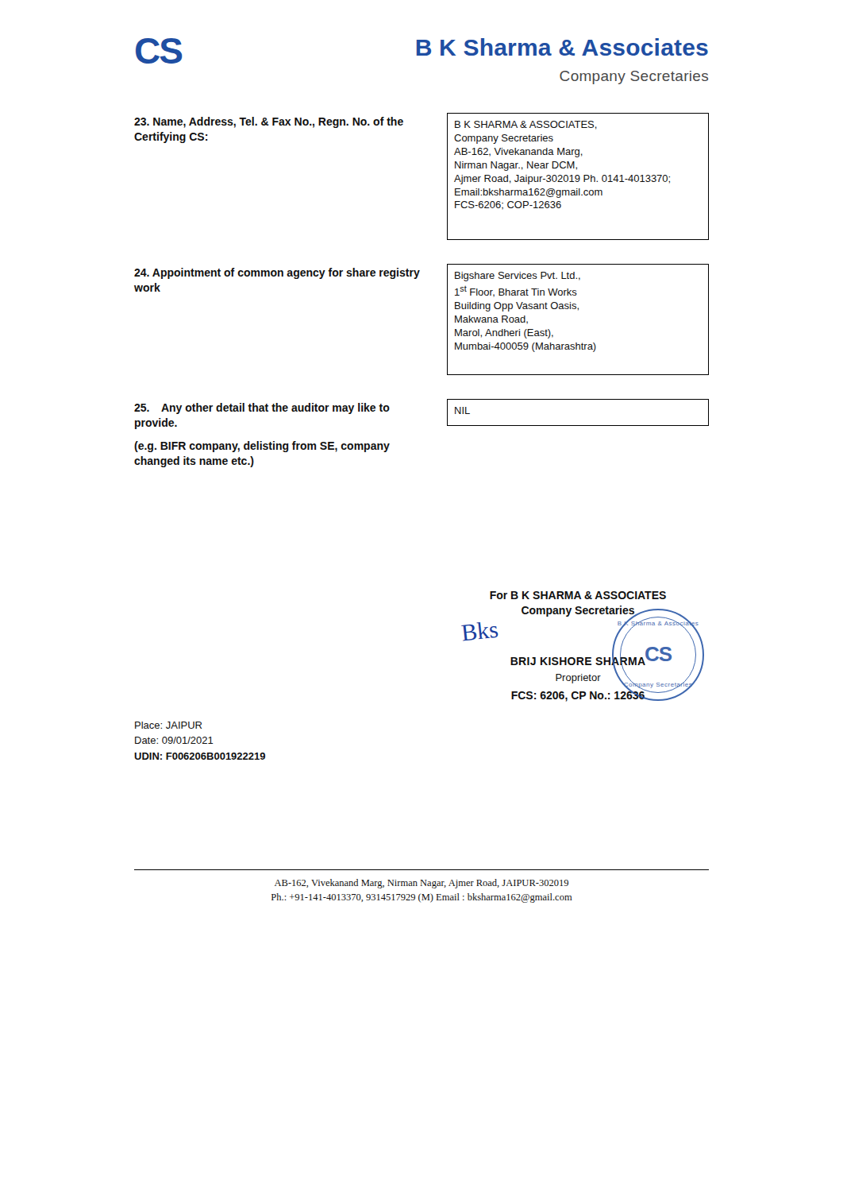CS
B K Sharma & Associates
Company Secretaries
23. Name, Address, Tel. & Fax No., Regn. No. of the Certifying CS:
B K SHARMA & ASSOCIATES, Company Secretaries AB-162, Vivekananda Marg, Nirman Nagar., Near DCM, Ajmer Road, Jaipur-302019 Ph. 0141-4013370; Email:bksharma162@gmail.com FCS-6206; COP-12636
24. Appointment of common agency for share registry work
Bigshare Services Pvt. Ltd., 1st Floor, Bharat Tin Works Building Opp Vasant Oasis, Makwana Road, Marol, Andheri (East), Mumbai-400059 (Maharashtra)
25. Any other detail that the auditor may like to provide.
(e.g. BIFR company, delisting from SE, company changed its name etc.)
NIL
For B K SHARMA & ASSOCIATES
Company Secretaries
B K Sharma & Associates
CS
Company Secretaries
Bks
BRIJ KISHORE SHARMA
Proprietor
FCS: 6206, CP No.: 12636
Place: JAIPUR
Date: 09/01/2021
UDIN: F006206B001922219
AB-162, Vivekanand Marg, Nirman Nagar, Ajmer Road, JAIPUR-302019
Ph.: +91-141-4013370, 9314517929 (M) Email : bksharma162@gmail.com